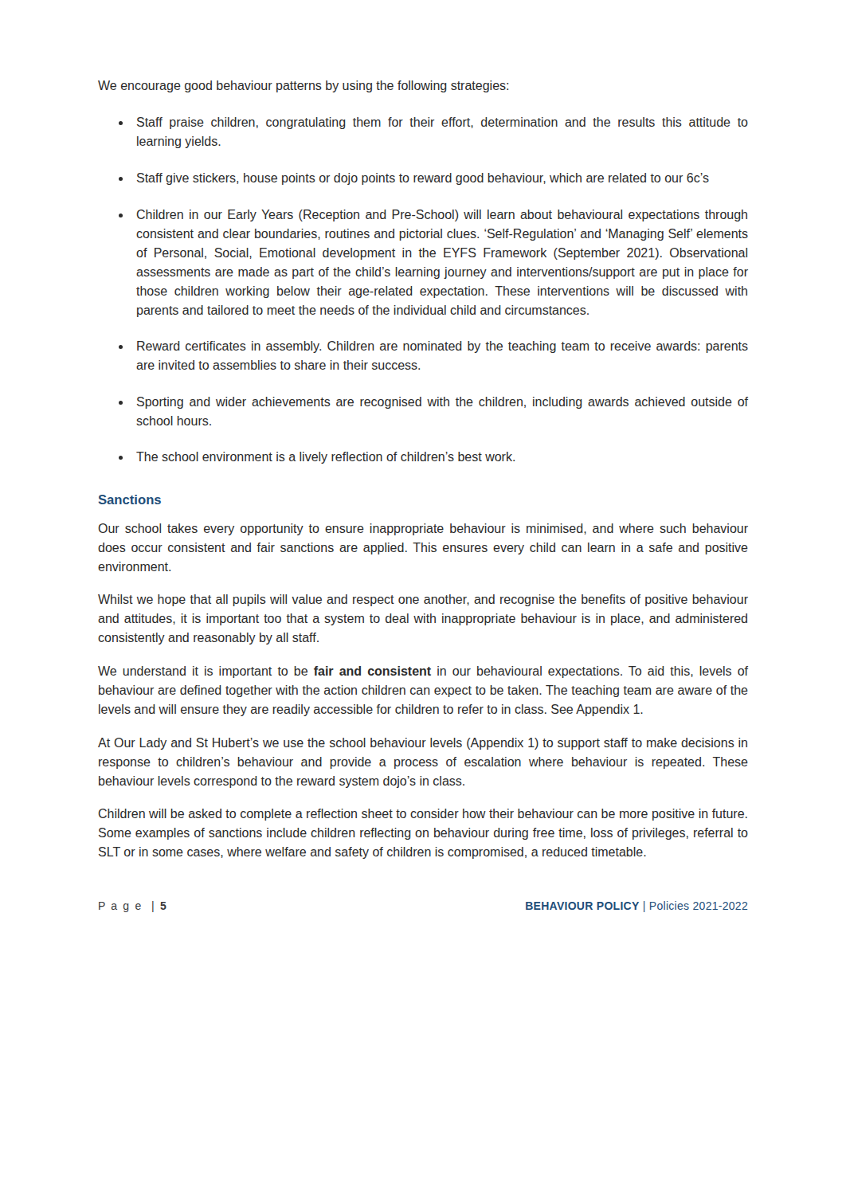We encourage good behaviour patterns by using the following strategies:
Staff praise children, congratulating them for their effort, determination and the results this attitude to learning yields.
Staff give stickers, house points or dojo points to reward good behaviour, which are related to our 6c’s
Children in our Early Years (Reception and Pre-School) will learn about behavioural expectations through consistent and clear boundaries, routines and pictorial clues. ‘Self-Regulation’ and ‘Managing Self’ elements of Personal, Social, Emotional development in the EYFS Framework (September 2021). Observational assessments are made as part of the child’s learning journey and interventions/support are put in place for those children working below their age-related expectation. These interventions will be discussed with parents and tailored to meet the needs of the individual child and circumstances.
Reward certificates in assembly. Children are nominated by the teaching team to receive awards: parents are invited to assemblies to share in their success.
Sporting and wider achievements are recognised with the children, including awards achieved outside of school hours.
The school environment is a lively reflection of children’s best work.
Sanctions
Our school takes every opportunity to ensure inappropriate behaviour is minimised, and where such behaviour does occur consistent and fair sanctions are applied. This ensures every child can learn in a safe and positive environment.
Whilst we hope that all pupils will value and respect one another, and recognise the benefits of positive behaviour and attitudes, it is important too that a system to deal with inappropriate behaviour is in place, and administered consistently and reasonably by all staff.
We understand it is important to be fair and consistent in our behavioural expectations. To aid this, levels of behaviour are defined together with the action children can expect to be taken. The teaching team are aware of the levels and will ensure they are readily accessible for children to refer to in class. See Appendix 1.
At Our Lady and St Hubert’s we use the school behaviour levels (Appendix 1) to support staff to make decisions in response to children’s behaviour and provide a process of escalation where behaviour is repeated. These behaviour levels correspond to the reward system dojo’s in class.
Children will be asked to complete a reflection sheet to consider how their behaviour can be more positive in future. Some examples of sanctions include children reflecting on behaviour during free time, loss of privileges, referral to SLT or in some cases, where welfare and safety of children is compromised, a reduced timetable.
P a g e | 5 BEHAVIOUR POLICY | Policies 2021-2022